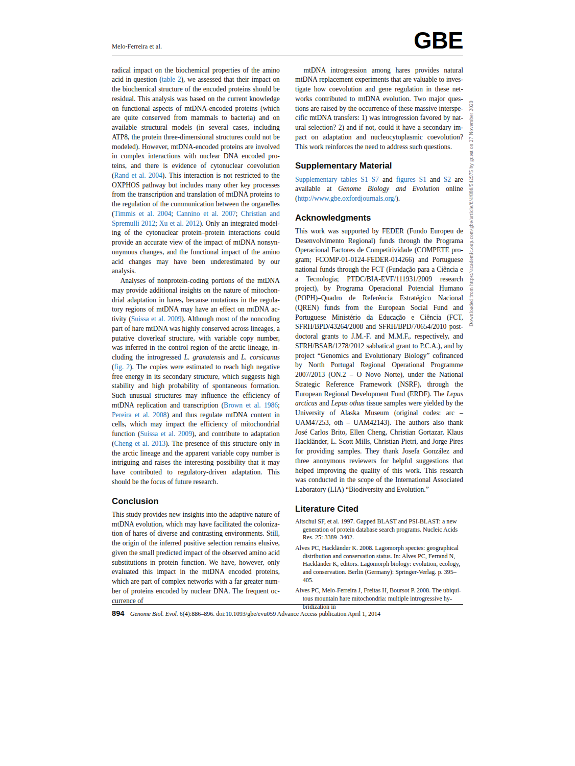Melo-Ferreira et al.
GBE
Downloaded from https://academic.oup.com/gbe/article/6/4/886/542975 by guest on 27 November 2020
radical impact on the biochemical properties of the amino acid in question (table 2), we assessed that their impact on the biochemical structure of the encoded proteins should be residual. This analysis was based on the current knowledge on functional aspects of mtDNA-encoded proteins (which are quite conserved from mammals to bacteria) and on available structural models (in several cases, including ATP8, the protein three-dimensional structures could not be modeled). However, mtDNA-encoded proteins are involved in complex interactions with nuclear DNA encoded proteins, and there is evidence of cytonuclear coevolution (Rand et al. 2004). This interaction is not restricted to the OXPHOS pathway but includes many other key processes from the transcription and translation of mtDNA proteins to the regulation of the communication between the organelles (Timmis et al. 2004; Cannino et al. 2007; Christian and Spremulli 2012; Xu et al. 2012). Only an integrated modeling of the cytonuclear protein–protein interactions could provide an accurate view of the impact of mtDNA nonsynonymous changes, and the functional impact of the amino acid changes may have been underestimated by our analysis.
Analyses of nonprotein-coding portions of the mtDNA may provide additional insights on the nature of mitochondrial adaptation in hares, because mutations in the regulatory regions of mtDNA may have an effect on mtDNA activity (Suissa et al. 2009). Although most of the noncoding part of hare mtDNA was highly conserved across lineages, a putative cloverleaf structure, with variable copy number, was inferred in the control region of the arctic lineage, including the introgressed L. granatensis and L. corsicanus (fig. 2). The copies were estimated to reach high negative free energy in its secondary structure, which suggests high stability and high probability of spontaneous formation. Such unusual structures may influence the efficiency of mtDNA replication and transcription (Brown et al. 1986; Pereira et al. 2008) and thus regulate mtDNA content in cells, which may impact the efficiency of mitochondrial function (Suissa et al. 2009), and contribute to adaptation (Cheng et al. 2013). The presence of this structure only in the arctic lineage and the apparent variable copy number is intriguing and raises the interesting possibility that it may have contributed to regulatory-driven adaptation. This should be the focus of future research.
Conclusion
This study provides new insights into the adaptive nature of mtDNA evolution, which may have facilitated the colonization of hares of diverse and contrasting environments. Still, the origin of the inferred positive selection remains elusive, given the small predicted impact of the observed amino acid substitutions in protein function. We have, however, only evaluated this impact in the mtDNA encoded proteins, which are part of complex networks with a far greater number of proteins encoded by nuclear DNA. The frequent occurrence of
mtDNA introgression among hares provides natural mtDNA replacement experiments that are valuable to investigate how coevolution and gene regulation in these networks contributed to mtDNA evolution. Two major questions are raised by the occurrence of these massive interspecific mtDNA transfers: 1) was introgression favored by natural selection? 2) and if not, could it have a secondary impact on adaptation and nucleocytoplasmic coevolution? This work reinforces the need to address such questions.
Supplementary Material
Supplementary tables S1–S7 and figures S1 and S2 are available at Genome Biology and Evolution online (http://www.gbe.oxfordjournals.org/).
Acknowledgments
This work was supported by FEDER (Fundo Europeu de Desenvolvimento Regional) funds through the Programa Operacional Factores de Competitividade (COMPETE program; FCOMP-01-0124-FEDER-014266) and Portuguese national funds through the FCT (Fundação para a Ciência e a Tecnologia; PTDC/BIA-EVF/111931/2009 research project), by Programa Operacional Potencial Humano (POPH)–Quadro de Referência Estratégico Nacional (QREN) funds from the European Social Fund and Portuguese Ministério da Educação e Ciência (FCT, SFRH/BPD/43264/2008 and SFRH/BPD/70654/2010 post-doctoral grants to J.M.-F. and M.M.F., respectively, and SFRH/BSAB/1278/2012 sabbatical grant to P.C.A.), and by project “Genomics and Evolutionary Biology” cofinanced by North Portugal Regional Operational Programme 2007/2013 (ON.2 – O Novo Norte), under the National Strategic Reference Framework (NSRF), through the European Regional Development Fund (ERDF). The Lepus arcticus and Lepus othus tissue samples were yielded by the University of Alaska Museum (original codes: arc – UAM47253, oth – UAM42143). The authors also thank José Carlos Brito, Ellen Cheng, Christian Gortazar, Klaus Hackländer, L. Scott Mills, Christian Pietri, and Jorge Pires for providing samples. They thank Josefa González and three anonymous reviewers for helpful suggestions that helped improving the quality of this work. This research was conducted in the scope of the International Associated Laboratory (LIA) “Biodiversity and Evolution.”
Literature Cited
Altschul SF, et al. 1997. Gapped BLAST and PSI-BLAST: a new generation of protein database search programs. Nucleic Acids Res. 25: 3389–3402.
Alves PC, Hackländer K. 2008. Lagomorph species: geographical distribution and conservation status. In: Alves PC, Ferrand N, Hackländer K, editors. Lagomorph biology: evolution, ecology, and conservation. Berlin (Germany): Springer-Verlag. p. 395–405.
Alves PC, Melo-Ferreira J, Freitas H, Boursot P. 2008. The ubiquitous mountain hare mitochondria: multiple introgressive hybridization in
894 Genome Biol. Evol. 6(4):886–896. doi:10.1093/gbe/evu059 Advance Access publication April 1, 2014